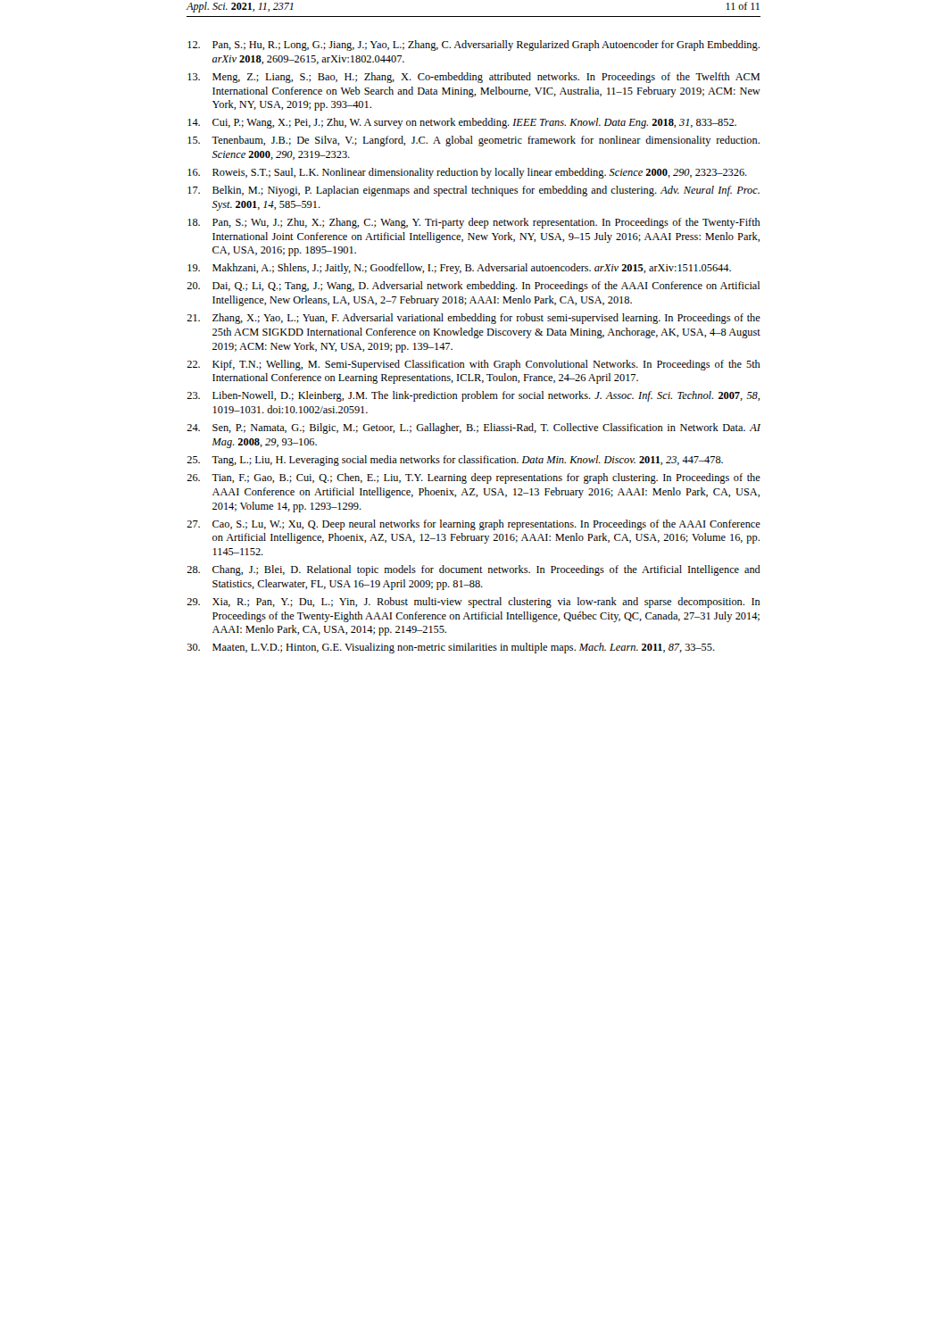Appl. Sci. 2021, 11, 2371 11 of 11
12. Pan, S.; Hu, R.; Long, G.; Jiang, J.; Yao, L.; Zhang, C. Adversarially Regularized Graph Autoencoder for Graph Embedding. arXiv 2018, 2609–2615, arXiv:1802.04407.
13. Meng, Z.; Liang, S.; Bao, H.; Zhang, X. Co-embedding attributed networks. In Proceedings of the Twelfth ACM International Conference on Web Search and Data Mining, Melbourne, VIC, Australia, 11–15 February 2019; ACM: New York, NY, USA, 2019; pp. 393–401.
14. Cui, P.; Wang, X.; Pei, J.; Zhu, W. A survey on network embedding. IEEE Trans. Knowl. Data Eng. 2018, 31, 833–852.
15. Tenenbaum, J.B.; De Silva, V.; Langford, J.C. A global geometric framework for nonlinear dimensionality reduction. Science 2000, 290, 2319–2323.
16. Roweis, S.T.; Saul, L.K. Nonlinear dimensionality reduction by locally linear embedding. Science 2000, 290, 2323–2326.
17. Belkin, M.; Niyogi, P. Laplacian eigenmaps and spectral techniques for embedding and clustering. Adv. Neural Inf. Proc. Syst. 2001, 14, 585–591.
18. Pan, S.; Wu, J.; Zhu, X.; Zhang, C.; Wang, Y. Tri-party deep network representation. In Proceedings of the Twenty-Fifth International Joint Conference on Artificial Intelligence, New York, NY, USA, 9–15 July 2016; AAAI Press: Menlo Park, CA, USA, 2016; pp. 1895–1901.
19. Makhzani, A.; Shlens, J.; Jaitly, N.; Goodfellow, I.; Frey, B. Adversarial autoencoders. arXiv 2015, arXiv:1511.05644.
20. Dai, Q.; Li, Q.; Tang, J.; Wang, D. Adversarial network embedding. In Proceedings of the AAAI Conference on Artificial Intelligence, New Orleans, LA, USA, 2–7 February 2018; AAAI: Menlo Park, CA, USA, 2018.
21. Zhang, X.; Yao, L.; Yuan, F. Adversarial variational embedding for robust semi-supervised learning. In Proceedings of the 25th ACM SIGKDD International Conference on Knowledge Discovery & Data Mining, Anchorage, AK, USA, 4–8 August 2019; ACM: New York, NY, USA, 2019; pp. 139–147.
22. Kipf, T.N.; Welling, M. Semi-Supervised Classification with Graph Convolutional Networks. In Proceedings of the 5th International Conference on Learning Representations, ICLR, Toulon, France, 24–26 April 2017.
23. Liben-Nowell, D.; Kleinberg, J.M. The link-prediction problem for social networks. J. Assoc. Inf. Sci. Technol. 2007, 58, 1019–1031. doi:10.1002/asi.20591.
24. Sen, P.; Namata, G.; Bilgic, M.; Getoor, L.; Gallagher, B.; Eliassi-Rad, T. Collective Classification in Network Data. AI Mag. 2008, 29, 93–106.
25. Tang, L.; Liu, H. Leveraging social media networks for classification. Data Min. Knowl. Discov. 2011, 23, 447–478.
26. Tian, F.; Gao, B.; Cui, Q.; Chen, E.; Liu, T.Y. Learning deep representations for graph clustering. In Proceedings of the AAAI Conference on Artificial Intelligence, Phoenix, AZ, USA, 12–13 February 2016; AAAI: Menlo Park, CA, USA, 2014; Volume 14, pp. 1293–1299.
27. Cao, S.; Lu, W.; Xu, Q. Deep neural networks for learning graph representations. In Proceedings of the AAAI Conference on Artificial Intelligence, Phoenix, AZ, USA, 12–13 February 2016; AAAI: Menlo Park, CA, USA, 2016; Volume 16, pp. 1145–1152.
28. Chang, J.; Blei, D. Relational topic models for document networks. In Proceedings of the Artificial Intelligence and Statistics, Clearwater, FL, USA 16–19 April 2009; pp. 81–88.
29. Xia, R.; Pan, Y.; Du, L.; Yin, J. Robust multi-view spectral clustering via low-rank and sparse decomposition. In Proceedings of the Twenty-Eighth AAAI Conference on Artificial Intelligence, Québec City, QC, Canada, 27–31 July 2014; AAAI: Menlo Park, CA, USA, 2014; pp. 2149–2155.
30. Maaten, L.V.D.; Hinton, G.E. Visualizing non-metric similarities in multiple maps. Mach. Learn. 2011, 87, 33–55.